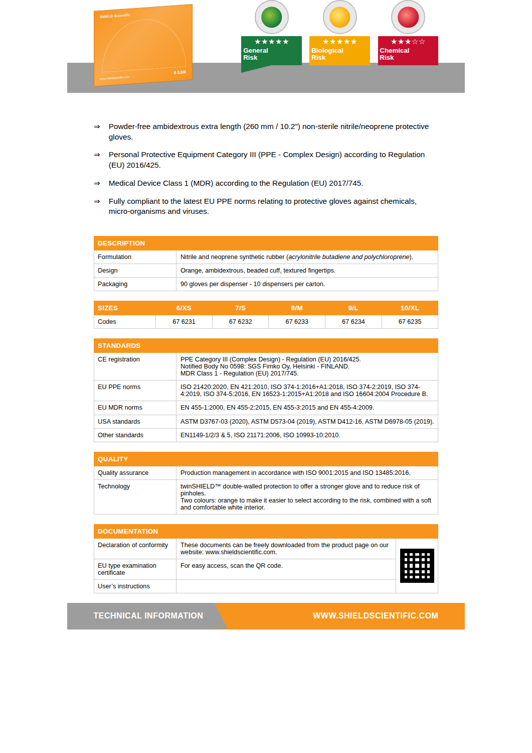SHIELD Scientific www.shieldscientific.com 8 3.5/6
★★★★★
General
Risk
★★★★★
Biological
Risk
★★★☆☆
Chemical
Risk
Powder-free ambidextrous extra length (260 mm / 10.2") non-sterile nitrile/neoprene protective gloves.
Personal Protective Equipment Category III (PPE - Complex Design) according to Regulation (EU) 2016/425.
Medical Device Class 1 (MDR) according to the Regulation (EU) 2017/745.
Fully compliant to the latest EU PPE norms relating to protective gloves against chemicals, micro-organisms and viruses.
| DESCRIPTION | |
| --- | --- |
| Formulation | Nitrile and neoprene synthetic rubber ( acrylonitrile butadiene and polychloroprene ). |
| Design | Orange, ambidextrous, beaded cuff, textured fingertips. |
| Packaging | 90 gloves per dispenser - 10 dispensers per carton. |
| SIZES | 6/XS | 7/S | 8/M | 9/L | 10/XL |
| --- | --- | --- | --- | --- | --- |
| Codes | 67 6231 | 67 6232 | 67 6233 | 67 6234 | 67 6235 |
| STANDARDS | |
| --- | --- |
| CE registration | PPE Category III (Complex Design) - Regulation (EU) 2016/425. Notified Body No 0598: SGS Fimko Oy, Helsinki - FINLAND. MDR Class 1 - Regulation (EU) 2017/745. |
| EU PPE norms | ISO 21420:2020, EN 421:2010, ISO 374-1:2016+A1:2018, ISO 374-2:2019, ISO 374-4:2019, ISO 374-5:2016, EN 16523-1:2015+A1:2018 and ISO 16604:2004 Procedure B. |
| EU MDR norms | EN 455-1:2000, EN 455-2:2015, EN 455-3:2015 and EN 455-4:2009. |
| USA standards | ASTM D3767-03 (2020), ASTM D573-04 (2019), ASTM D412-16, ASTM D6978-05 (2019). |
| Other standards | EN1149-1/2/3 & 5, ISO 21171:2006, ISO 10993-10:2010. |
| QUALITY | |
| --- | --- |
| Quality assurance | Production management in accordance with ISO 9001:2015 and ISO 13485:2016. |
| Technology | twinSHIELD™ double-walled protection to offer a stronger glove and to reduce risk of pinholes. Two colours: orange to make it easier to select according to the risk, combined with a soft and comfortable white interior. |
| DOCUMENTATION | |
| --- | --- |
| Declaration of conformity | These documents can be freely downloaded from the product page on our website: www.shieldscientific.com. | |
| EU type examination certificate | For easy access, scan the QR code. |
| User’s instructions | |
TECHNICAL INFORMATION
WWW.SHIELDSCIENTIFIC.COM